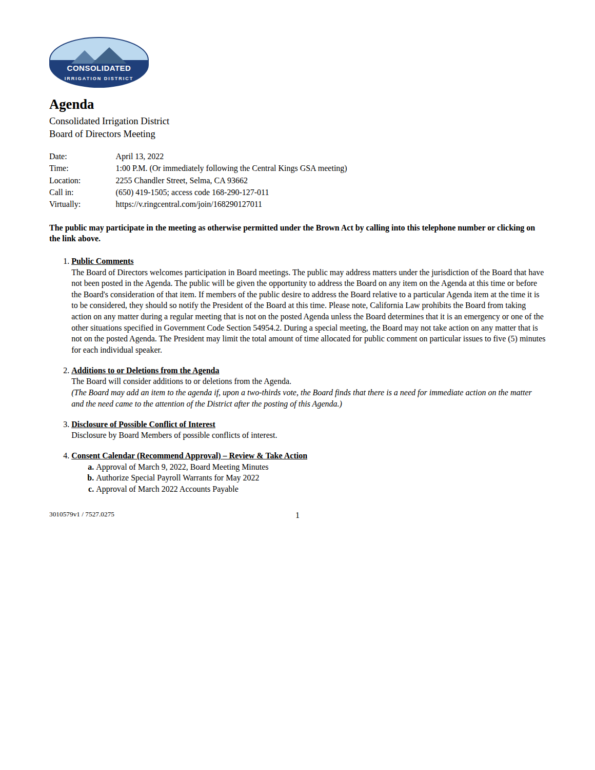CONSOLIDATED
IRRIGATION DISTRICT
Agenda
Consolidated Irrigation District
Board of Directors Meeting
| Date: | April 13, 2022 |
| Time: | 1:00 P.M. (Or immediately following the Central Kings GSA meeting) |
| Location: | 2255 Chandler Street, Selma, CA 93662 |
| Call in: | (650) 419-1505; access code 168-290-127-011 |
| Virtually: | https://v.ringcentral.com/join/168290127011 |
The public may participate in the meeting as otherwise permitted under the Brown Act by calling into this telephone number or clicking on the link above.
Public Comments
The Board of Directors welcomes participation in Board meetings. The public may address matters under the jurisdiction of the Board that have not been posted in the Agenda. The public will be given the opportunity to address the Board on any item on the Agenda at this time or before the Board's consideration of that item. If members of the public desire to address the Board relative to a particular Agenda item at the time it is to be considered, they should so notify the President of the Board at this time. Please note, California Law prohibits the Board from taking action on any matter during a regular meeting that is not on the posted Agenda unless the Board determines that it is an emergency or one of the other situations specified in Government Code Section 54954.2. During a special meeting, the Board may not take action on any matter that is not on the posted Agenda. The President may limit the total amount of time allocated for public comment on particular issues to five (5) minutes for each individual speaker.
Additions to or Deletions from the Agenda
The Board will consider additions to or deletions from the Agenda.
(The Board may add an item to the agenda if, upon a two-thirds vote, the Board finds that there is a need for immediate action on the matter and the need came to the attention of the District after the posting of this Agenda.)
Disclosure of Possible Conflict of Interest
Disclosure by Board Members of possible conflicts of interest.
Consent Calendar (Recommend Approval) – Review & Take Action
Approval of March 9, 2022, Board Meeting Minutes
Authorize Special Payroll Warrants for May 2022
Approval of March 2022 Accounts Payable
3010579v1 / 7527.0275 1